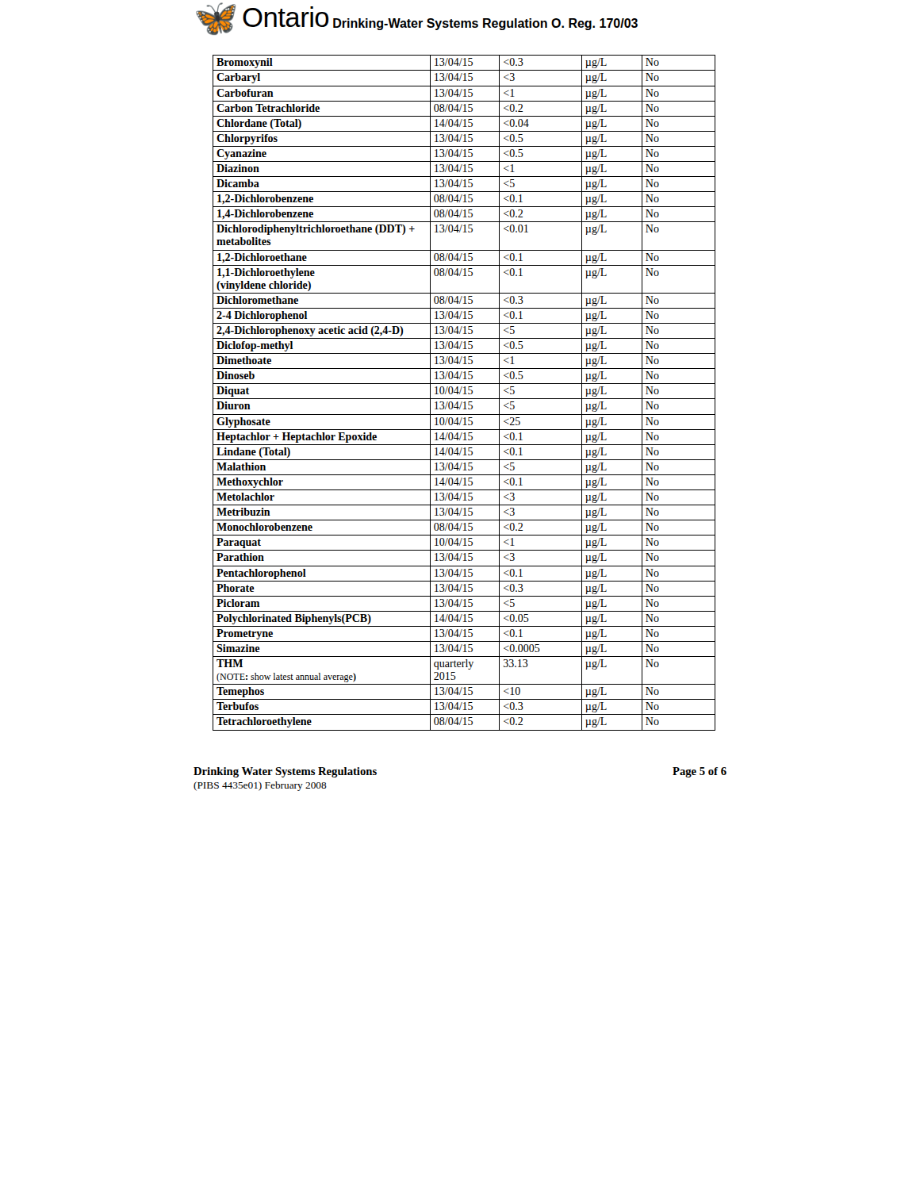🦋 Ontario
Drinking-Water Systems Regulation O. Reg. 170/03
| Bromoxynil | 13/04/15 | <0.3 | µg/L | No |
| Carbaryl | 13/04/15 | <3 | µg/L | No |
| Carbofuran | 13/04/15 | <1 | µg/L | No |
| Carbon Tetrachloride | 08/04/15 | <0.2 | µg/L | No |
| Chlordane (Total) | 14/04/15 | <0.04 | µg/L | No |
| Chlorpyrifos | 13/04/15 | <0.5 | µg/L | No |
| Cyanazine | 13/04/15 | <0.5 | µg/L | No |
| Diazinon | 13/04/15 | <1 | µg/L | No |
| Dicamba | 13/04/15 | <5 | µg/L | No |
| 1,2-Dichlorobenzene | 08/04/15 | <0.1 | µg/L | No |
| 1,4-Dichlorobenzene | 08/04/15 | <0.2 | µg/L | No |
| Dichlorodiphenyltrichloroethane (DDT) + metabolites | 13/04/15 | <0.01 | µg/L | No |
| 1,2-Dichloroethane | 08/04/15 | <0.1 | µg/L | No |
| 1,1-Dichloroethylene (vinyldene chloride) | 08/04/15 | <0.1 | µg/L | No |
| Dichloromethane | 08/04/15 | <0.3 | µg/L | No |
| 2-4 Dichlorophenol | 13/04/15 | <0.1 | µg/L | No |
| 2,4-Dichlorophenoxy acetic acid (2,4-D) | 13/04/15 | <5 | µg/L | No |
| Diclofop-methyl | 13/04/15 | <0.5 | µg/L | No |
| Dimethoate | 13/04/15 | <1 | µg/L | No |
| Dinoseb | 13/04/15 | <0.5 | µg/L | No |
| Diquat | 10/04/15 | <5 | µg/L | No |
| Diuron | 13/04/15 | <5 | µg/L | No |
| Glyphosate | 10/04/15 | <25 | µg/L | No |
| Heptachlor + Heptachlor Epoxide | 14/04/15 | <0.1 | µg/L | No |
| Lindane (Total) | 14/04/15 | <0.1 | µg/L | No |
| Malathion | 13/04/15 | <5 | µg/L | No |
| Methoxychlor | 14/04/15 | <0.1 | µg/L | No |
| Metolachlor | 13/04/15 | <3 | µg/L | No |
| Metribuzin | 13/04/15 | <3 | µg/L | No |
| Monochlorobenzene | 08/04/15 | <0.2 | µg/L | No |
| Paraquat | 10/04/15 | <1 | µg/L | No |
| Parathion | 13/04/15 | <3 | µg/L | No |
| Pentachlorophenol | 13/04/15 | <0.1 | µg/L | No |
| Phorate | 13/04/15 | <0.3 | µg/L | No |
| Picloram | 13/04/15 | <5 | µg/L | No |
| Polychlorinated Biphenyls(PCB) | 14/04/15 | <0.05 | µg/L | No |
| Prometryne | 13/04/15 | <0.1 | µg/L | No |
| Simazine | 13/04/15 | <0.0005 | µg/L | No |
| THM (NOTE : show latest annual average ) | quarterly 2015 | 33.13 | µg/L | No |
| Temephos | 13/04/15 | <10 | µg/L | No |
| Terbufos | 13/04/15 | <0.3 | µg/L | No |
| Tetrachloroethylene | 08/04/15 | <0.2 | µg/L | No |
Drinking Water Systems Regulations
(PIBS 4435e01) February 2008
Page 5 of 6